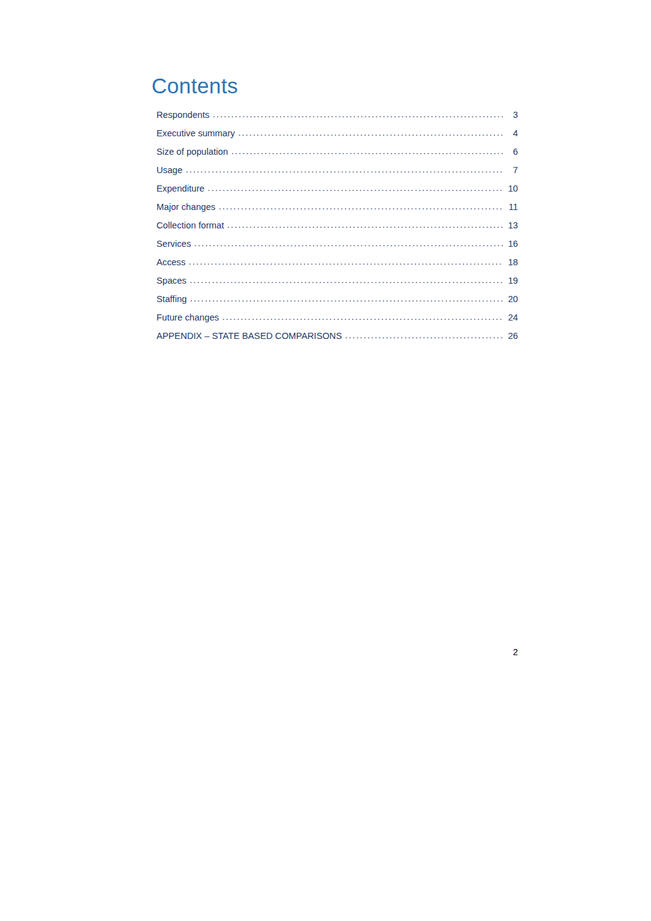Contents
Respondents ........................................................................................................................... 3
Executive summary ................................................................................................................... 4
Size of population ..................................................................................................................... 6
Usage ..................................................................................................................................... 7
Expenditure ............................................................................................................................. 10
Major changes ......................................................................................................................... 11
Collection format ..................................................................................................................... 13
Services ................................................................................................................................. 16
Access ................................................................................................................................... 18
Spaces ................................................................................................................................... 19
Staffing ................................................................................................................................. 20
Future changes ......................................................................................................................... 24
APPENDIX – STATE BASED COMPARISONS ..................................................................................... 26
2